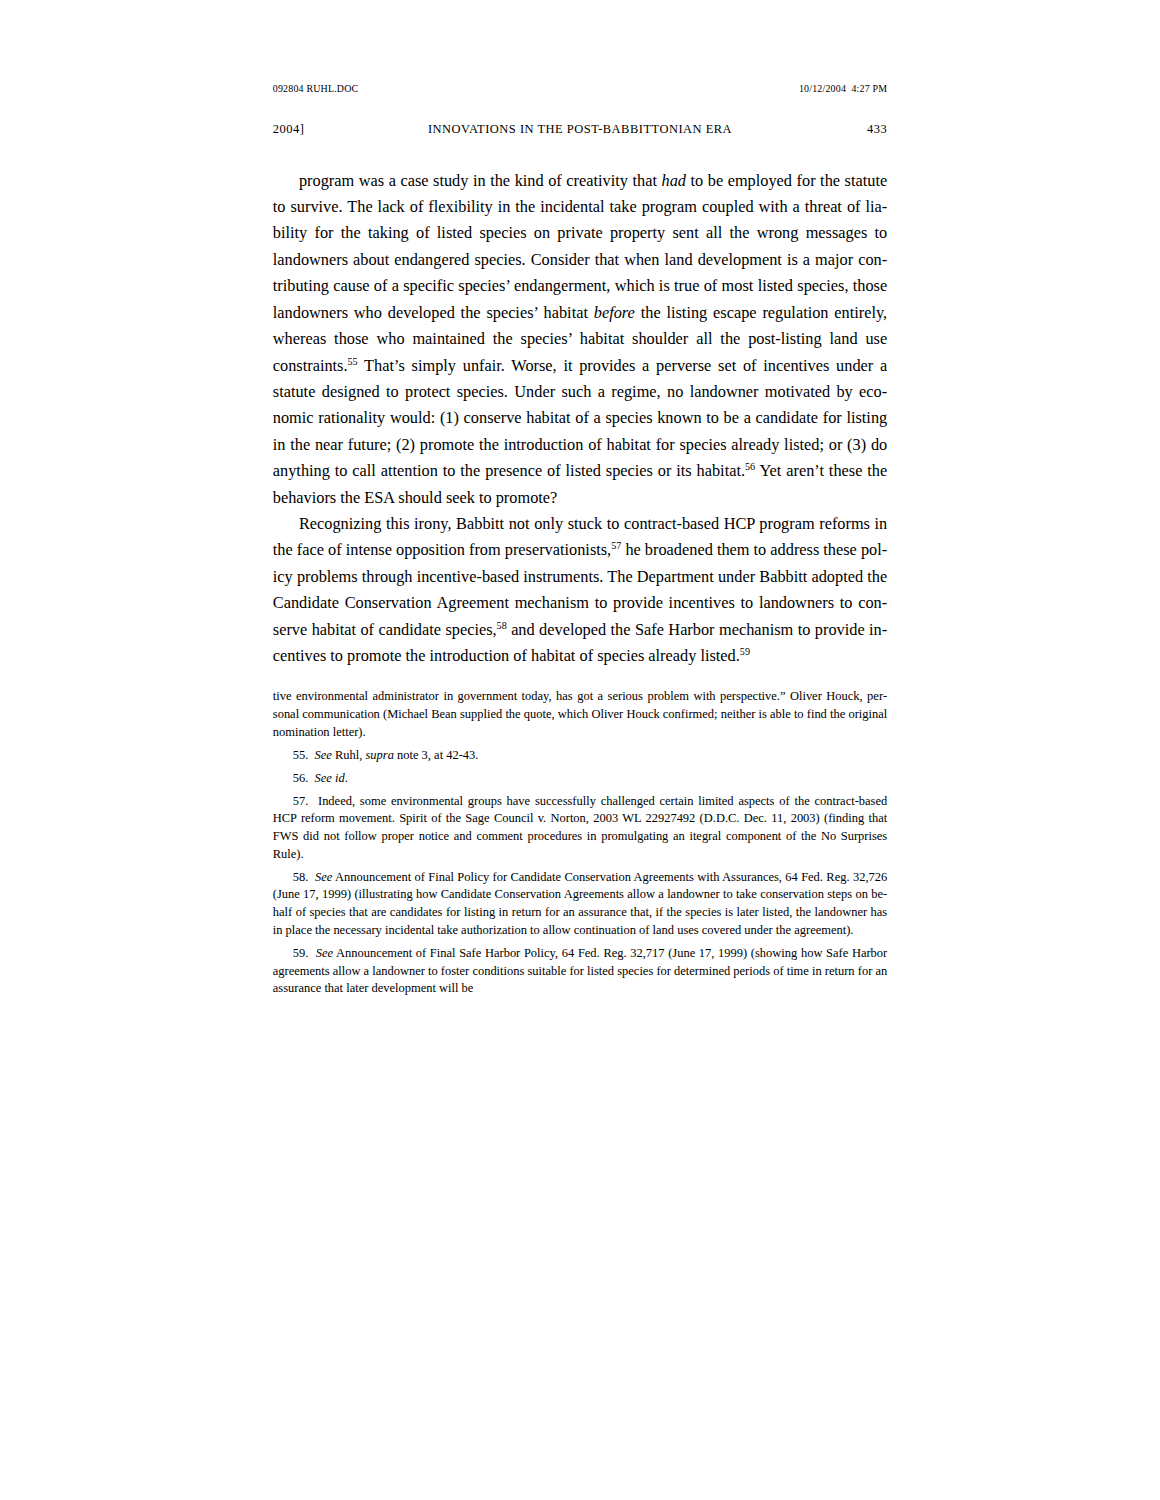092804 RUHL.DOC 10/12/2004 4:27 PM
2004] INNOVATIONS IN THE POST-BABBITTONIAN ERA 433
program was a case study in the kind of creativity that had to be employed for the statute to survive. The lack of flexibility in the incidental take program coupled with a threat of liability for the taking of listed species on private property sent all the wrong messages to landowners about endangered species. Consider that when land development is a major contributing cause of a specific species’ endangerment, which is true of most listed species, those landowners who developed the species’ habitat before the listing escape regulation entirely, whereas those who maintained the species’ habitat shoulder all the post-listing land use constraints.55 That’s simply unfair. Worse, it provides a perverse set of incentives under a statute designed to protect species. Under such a regime, no landowner motivated by economic rationality would: (1) conserve habitat of a species known to be a candidate for listing in the near future; (2) promote the introduction of habitat for species already listed; or (3) do anything to call attention to the presence of listed species or its habitat.56 Yet aren’t these the behaviors the ESA should seek to promote?
Recognizing this irony, Babbitt not only stuck to contract-based HCP program reforms in the face of intense opposition from preservationists,57 he broadened them to address these policy problems through incentive-based instruments. The Department under Babbitt adopted the Candidate Conservation Agreement mechanism to provide incentives to landowners to conserve habitat of candidate species,58 and developed the Safe Harbor mechanism to provide incentives to promote the introduction of habitat of species already listed.59
tive environmental administrator in government today, has got a serious problem with perspective.” Oliver Houck, personal communication (Michael Bean supplied the quote, which Oliver Houck confirmed; neither is able to find the original nomination letter).
55. See Ruhl, supra note 3, at 42-43.
56. See id.
57. Indeed, some environmental groups have successfully challenged certain limited aspects of the contract-based HCP reform movement. Spirit of the Sage Council v. Norton, 2003 WL 22927492 (D.D.C. Dec. 11, 2003) (finding that FWS did not follow proper notice and comment procedures in promulgating an itegral component of the No Surprises Rule).
58. See Announcement of Final Policy for Candidate Conservation Agreements with Assurances, 64 Fed. Reg. 32,726 (June 17, 1999) (illustrating how Candidate Conservation Agreements allow a landowner to take conservation steps on behalf of species that are candidates for listing in return for an assurance that, if the species is later listed, the landowner has in place the necessary incidental take authorization to allow continuation of land uses covered under the agreement).
59. See Announcement of Final Safe Harbor Policy, 64 Fed. Reg. 32,717 (June 17, 1999) (showing how Safe Harbor agreements allow a landowner to foster conditions suitable for listed species for determined periods of time in return for an assurance that later development will be